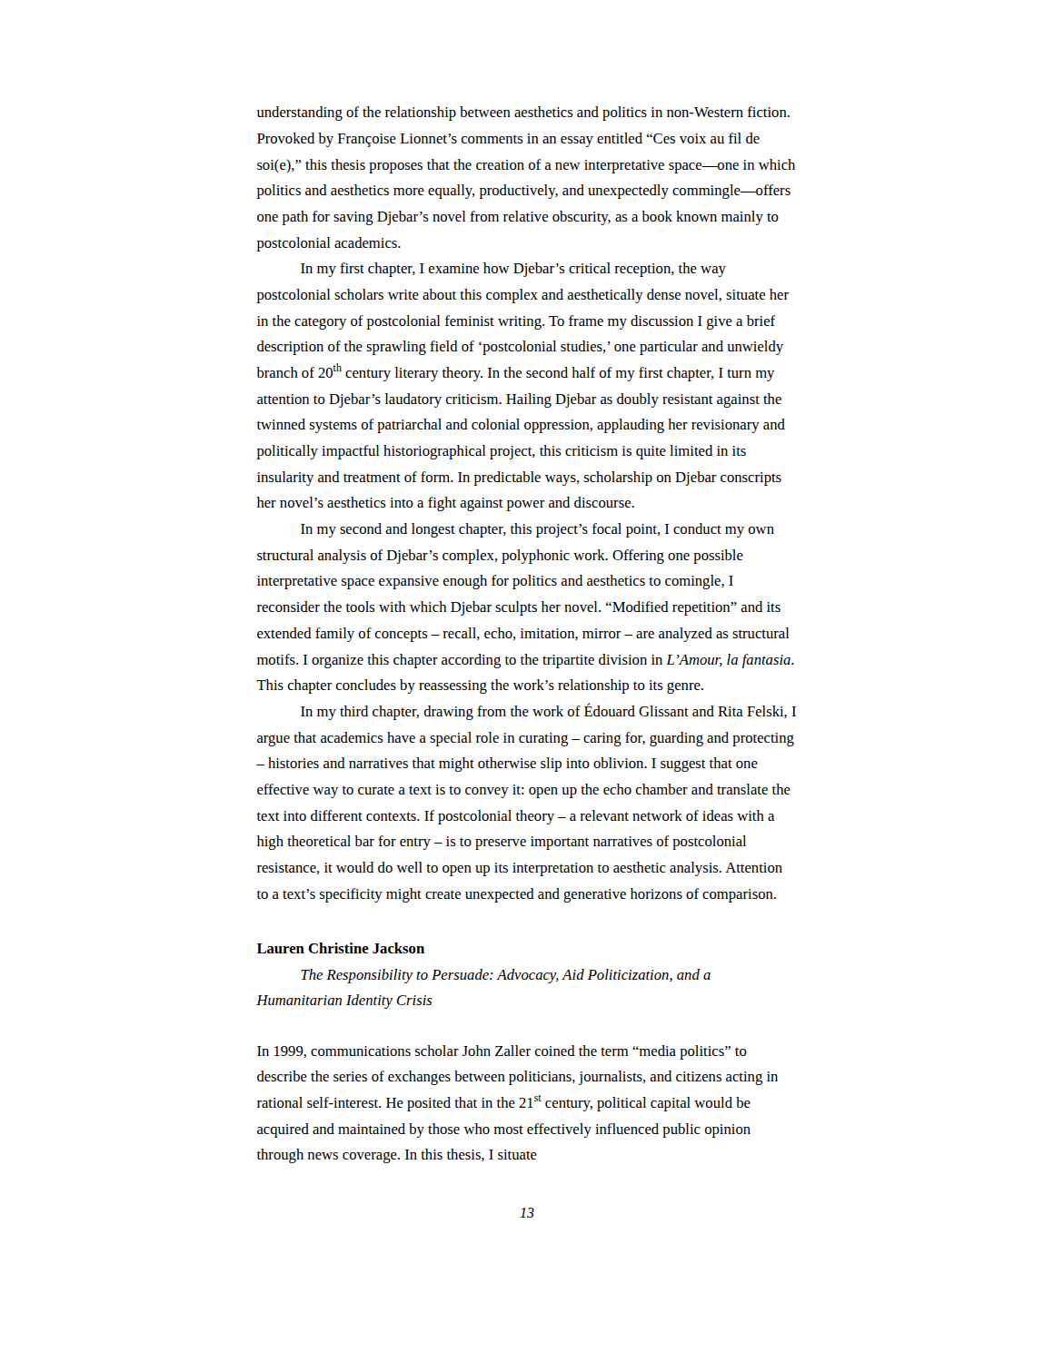understanding of the relationship between aesthetics and politics in non-Western fiction. Provoked by Françoise Lionnet’s comments in an essay entitled “Ces voix au fil de soi(e),” this thesis proposes that the creation of a new interpretative space—one in which politics and aesthetics more equally, productively, and unexpectedly commingle—offers one path for saving Djebar’s novel from relative obscurity, as a book known mainly to postcolonial academics.
In my first chapter, I examine how Djebar’s critical reception, the way postcolonial scholars write about this complex and aesthetically dense novel, situate her in the category of postcolonial feminist writing. To frame my discussion I give a brief description of the sprawling field of ‘postcolonial studies,’ one particular and unwieldy branch of 20th century literary theory. In the second half of my first chapter, I turn my attention to Djebar’s laudatory criticism. Hailing Djebar as doubly resistant against the twinned systems of patriarchal and colonial oppression, applauding her revisionary and politically impactful historiographical project, this criticism is quite limited in its insularity and treatment of form. In predictable ways, scholarship on Djebar conscripts her novel’s aesthetics into a fight against power and discourse.
In my second and longest chapter, this project’s focal point, I conduct my own structural analysis of Djebar’s complex, polyphonic work. Offering one possible interpretative space expansive enough for politics and aesthetics to comingle, I reconsider the tools with which Djebar sculpts her novel. “Modified repetition” and its extended family of concepts – recall, echo, imitation, mirror – are analyzed as structural motifs. I organize this chapter according to the tripartite division in L’Amour, la fantasia. This chapter concludes by reassessing the work’s relationship to its genre.
In my third chapter, drawing from the work of Édouard Glissant and Rita Felski, I argue that academics have a special role in curating – caring for, guarding and protecting – histories and narratives that might otherwise slip into oblivion. I suggest that one effective way to curate a text is to convey it: open up the echo chamber and translate the text into different contexts. If postcolonial theory – a relevant network of ideas with a high theoretical bar for entry – is to preserve important narratives of postcolonial resistance, it would do well to open up its interpretation to aesthetic analysis. Attention to a text’s specificity might create unexpected and generative horizons of comparison.
Lauren Christine Jackson
The Responsibility to Persuade: Advocacy, Aid Politicization, and a Humanitarian Identity Crisis
In 1999, communications scholar John Zaller coined the term “media politics” to describe the series of exchanges between politicians, journalists, and citizens acting in rational self-interest. He posited that in the 21st century, political capital would be acquired and maintained by those who most effectively influenced public opinion through news coverage. In this thesis, I situate
13